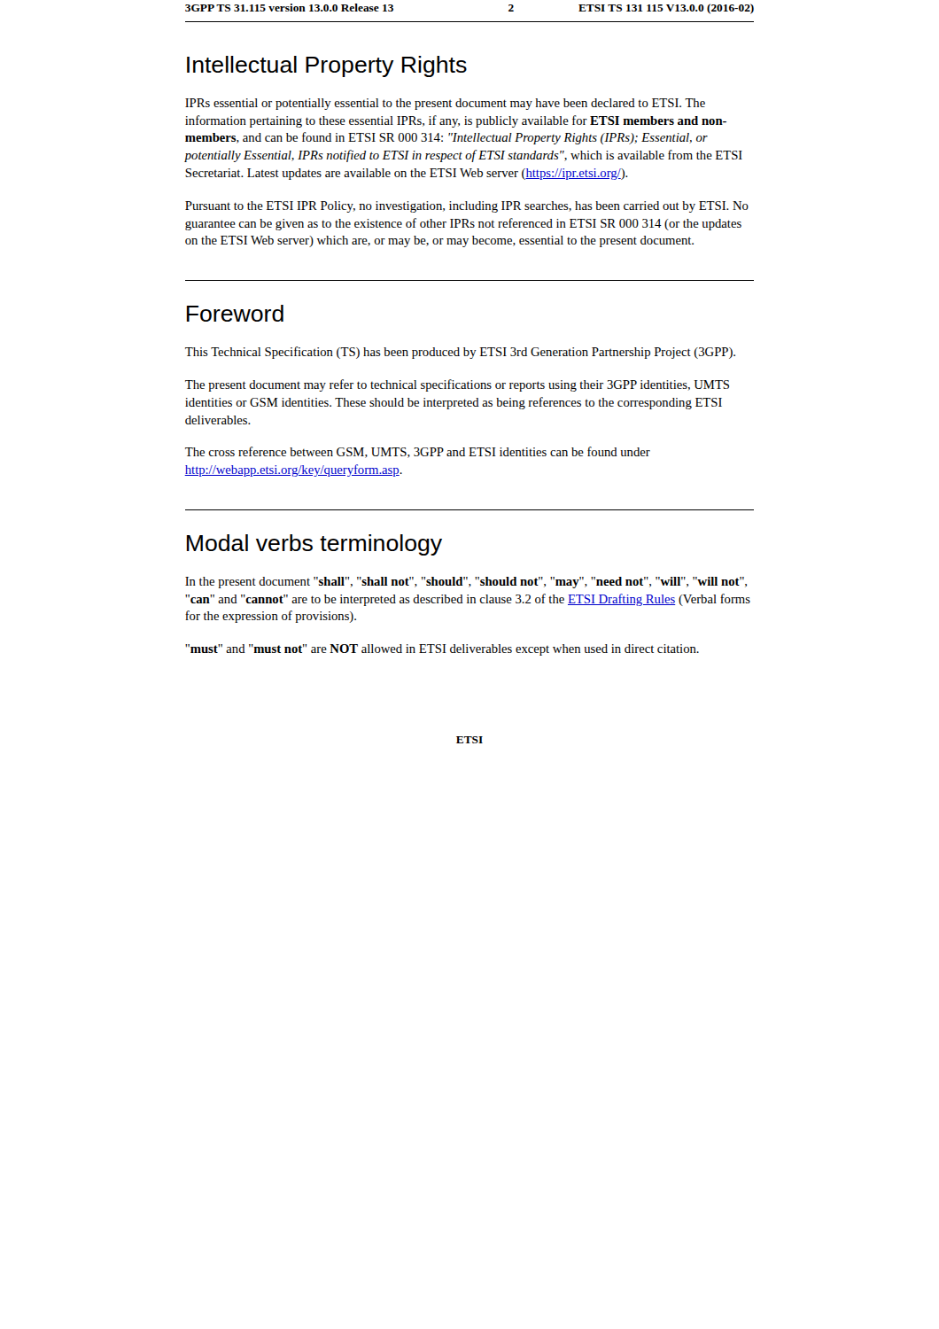3GPP TS 31.115 version 13.0.0 Release 13
2
ETSI TS 131 115 V13.0.0 (2016-02)
Intellectual Property Rights
IPRs essential or potentially essential to the present document may have been declared to ETSI. The information pertaining to these essential IPRs, if any, is publicly available for ETSI members and non-members, and can be found in ETSI SR 000 314: "Intellectual Property Rights (IPRs); Essential, or potentially Essential, IPRs notified to ETSI in respect of ETSI standards", which is available from the ETSI Secretariat. Latest updates are available on the ETSI Web server (https://ipr.etsi.org/).
Pursuant to the ETSI IPR Policy, no investigation, including IPR searches, has been carried out by ETSI. No guarantee can be given as to the existence of other IPRs not referenced in ETSI SR 000 314 (or the updates on the ETSI Web server) which are, or may be, or may become, essential to the present document.
Foreword
This Technical Specification (TS) has been produced by ETSI 3rd Generation Partnership Project (3GPP).
The present document may refer to technical specifications or reports using their 3GPP identities, UMTS identities or GSM identities. These should be interpreted as being references to the corresponding ETSI deliverables.
The cross reference between GSM, UMTS, 3GPP and ETSI identities can be found under http://webapp.etsi.org/key/queryform.asp.
Modal verbs terminology
In the present document "shall", "shall not", "should", "should not", "may", "need not", "will", "will not", "can" and "cannot" are to be interpreted as described in clause 3.2 of the ETSI Drafting Rules (Verbal forms for the expression of provisions).
"must" and "must not" are NOT allowed in ETSI deliverables except when used in direct citation.
ETSI